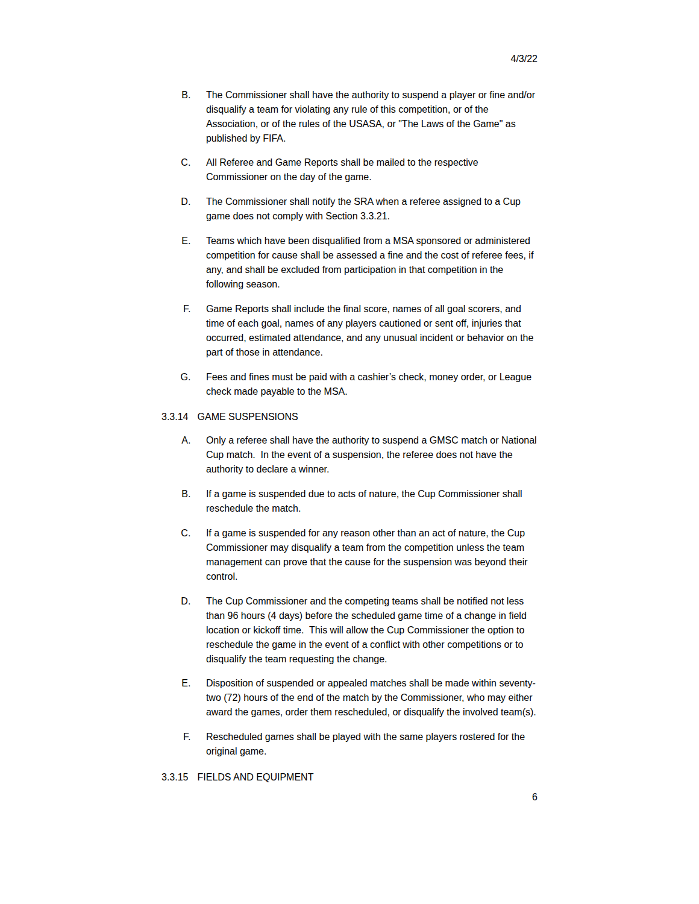4/3/22
The Commissioner shall have the authority to suspend a player or fine and/or disqualify a team for violating any rule of this competition, or of the Association, or of the rules of the USASA, or "The Laws of the Game" as published by FIFA.
All Referee and Game Reports shall be mailed to the respective Commissioner on the day of the game.
The Commissioner shall notify the SRA when a referee assigned to a Cup game does not comply with Section 3.3.21.
Teams which have been disqualified from a MSA sponsored or administered competition for cause shall be assessed a fine and the cost of referee fees, if any, and shall be excluded from participation in that competition in the following season.
Game Reports shall include the final score, names of all goal scorers, and time of each goal, names of any players cautioned or sent off, injuries that occurred, estimated attendance, and any unusual incident or behavior on the part of those in attendance.
Fees and fines must be paid with a cashier’s check, money order, or League check made payable to the MSA.
3.3.14 GAME SUSPENSIONS
Only a referee shall have the authority to suspend a GMSC match or National Cup match. In the event of a suspension, the referee does not have the authority to declare a winner.
If a game is suspended due to acts of nature, the Cup Commissioner shall reschedule the match.
If a game is suspended for any reason other than an act of nature, the Cup Commissioner may disqualify a team from the competition unless the team management can prove that the cause for the suspension was beyond their control.
The Cup Commissioner and the competing teams shall be notified not less than 96 hours (4 days) before the scheduled game time of a change in field location or kickoff time. This will allow the Cup Commissioner the option to reschedule the game in the event of a conflict with other competitions or to disqualify the team requesting the change.
Disposition of suspended or appealed matches shall be made within seventy-two (72) hours of the end of the match by the Commissioner, who may either award the games, order them rescheduled, or disqualify the involved team(s).
Rescheduled games shall be played with the same players rostered for the original game.
3.3.15 FIELDS AND EQUIPMENT
6